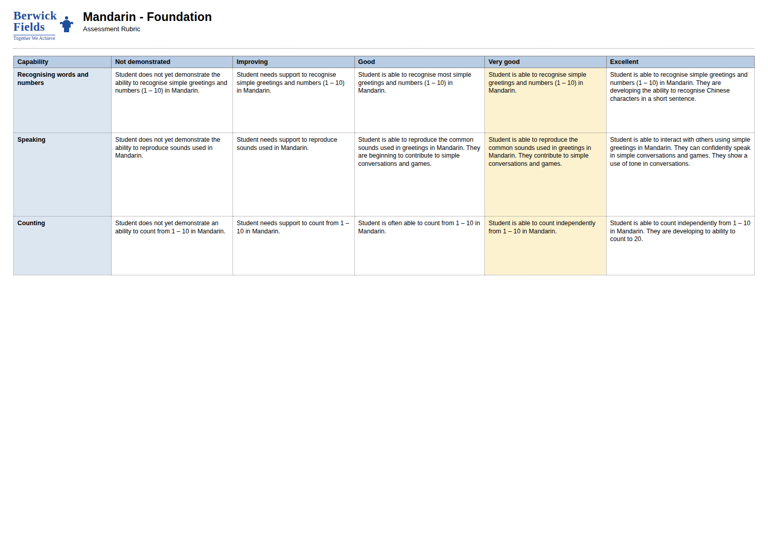Berwick Fields
Together We Achieve
Mandarin - Foundation
Assessment Rubric
| Capability | Not demonstrated | Improving | Good | Very good | Excellent |
| --- | --- | --- | --- | --- | --- |
| Recognising words and numbers | Student does not yet demonstrate the ability to recognise simple greetings and numbers (1 – 10) in Mandarin. | Student needs support to recognise simple greetings and numbers (1 – 10) in Mandarin. | Student is able to recognise most simple greetings and numbers (1 – 10) in Mandarin. | Student is able to recognise simple greetings and numbers (1 – 10) in Mandarin. | Student is able to recognise simple greetings and numbers (1 – 10) in Mandarin. They are developing the ability to recognise Chinese characters in a short sentence. |
| Speaking | Student does not yet demonstrate the ability to reproduce sounds used in Mandarin. | Student needs support to reproduce sounds used in Mandarin. | Student is able to reproduce the common sounds used in greetings in Mandarin. They are beginning to contribute to simple conversations and games. | Student is able to reproduce the common sounds used in greetings in Mandarin. They contribute to simple conversations and games. | Student is able to interact with others using simple greetings in Mandarin. They can confidently speak in simple conversations and games. They show a use of tone in conversations. |
| Counting | Student does not yet demonstrate an ability to count from 1 – 10 in Mandarin. | Student needs support to count from 1 – 10 in Mandarin. | Student is often able to count from 1 – 10 in Mandarin. | Student is able to count independently from 1 – 10 in Mandarin. | Student is able to count independently from 1 – 10 in Mandarin. They are developing to ability to count to 20. |